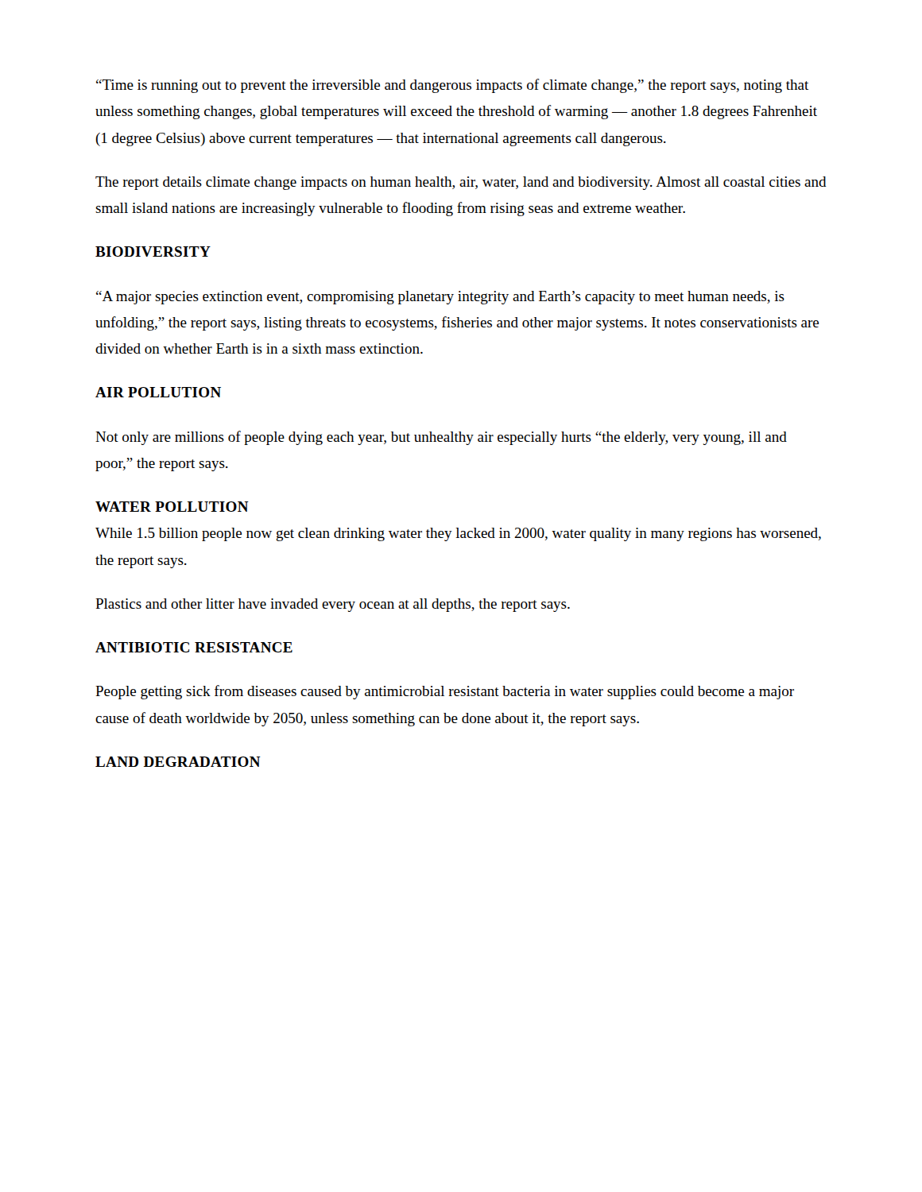“Time is running out to prevent the irreversible and dangerous impacts of climate change,” the report says, noting that unless something changes, global temperatures will exceed the threshold of warming — another 1.8 degrees Fahrenheit (1 degree Celsius) above current temperatures — that international agreements call dangerous.
The report details climate change impacts on human health, air, water, land and biodiversity. Almost all coastal cities and small island nations are increasingly vulnerable to flooding from rising seas and extreme weather.
BIODIVERSITY
“A major species extinction event, compromising planetary integrity and Earth’s capacity to meet human needs, is unfolding,” the report says, listing threats to ecosystems, fisheries and other major systems. It notes conservationists are divided on whether Earth is in a sixth mass extinction.
AIR POLLUTION
Not only are millions of people dying each year, but unhealthy air especially hurts “the elderly, very young, ill and poor,” the report says.
WATER POLLUTION
While 1.5 billion people now get clean drinking water they lacked in 2000, water quality in many regions has worsened, the report says.
Plastics and other litter have invaded every ocean at all depths, the report says.
ANTIBIOTIC RESISTANCE
People getting sick from diseases caused by antimicrobial resistant bacteria in water supplies could become a major cause of death worldwide by 2050, unless something can be done about it, the report says.
LAND DEGRADATION